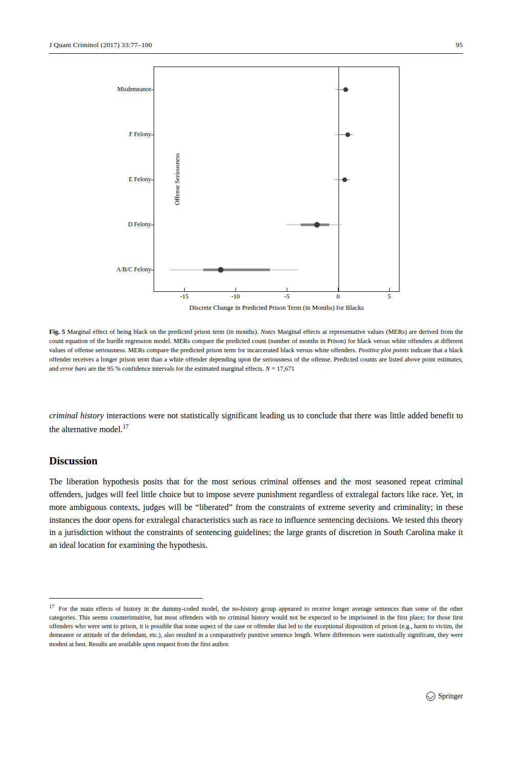J Quant Criminol (2017) 33:77–100 95
Offense Seriousness
Misdemeanor
F Felony
E Felony
D Felony
A/B/C Felony
-15
-10
-5
0
5
Discrete Change in Predicted Prison Term (in Months) for Blacks
Fig. 5 Marginal effect of being black on the predicted prison term (in months). Notes Marginal effects at representative values (MERs) are derived from the count equation of the hurdle regression model. MERs compare the predicted count (number of months in Prison) for black versus white offenders at different values of offense seriousness. MERs compare the predicted prison term for incarcerated black versus white offenders. Positive plot points indicate that a black offender receives a longer prison term than a white offender depending upon the seriousness of the offense. Predicted counts are listed above point estimates, and error bars are the 95 % confidence intervals for the estimated marginal effects. N = 17,671
criminal history interactions were not statistically significant leading us to conclude that there was little added benefit to the alternative model.17
Discussion
The liberation hypothesis posits that for the most serious criminal offenses and the most seasoned repeat criminal offenders, judges will feel little choice but to impose severe punishment regardless of extralegal factors like race. Yet, in more ambiguous contexts, judges will be “liberated” from the constraints of extreme severity and criminality; in these instances the door opens for extralegal characteristics such as race to influence sentencing decisions. We tested this theory in a jurisdiction without the constraints of sentencing guidelines; the large grants of discretion in South Carolina make it an ideal location for examining the hypothesis.
17 For the main effects of history in the dummy-coded model, the no-history group appeared to receive longer average sentences than some of the other categories. This seems counterintuitive, but most offenders with no criminal history would not be expected to be imprisoned in the first place; for those first offenders who were sent to prison, it is possible that some aspect of the case or offender that led to the exceptional disposition of prison (e.g., harm to victim, the demeanor or attitude of the defendant, etc.), also resulted in a comparatively punitive sentence length. Where differences were statistically significant, they were modest at best. Results are available upon request from the first author.
Springer